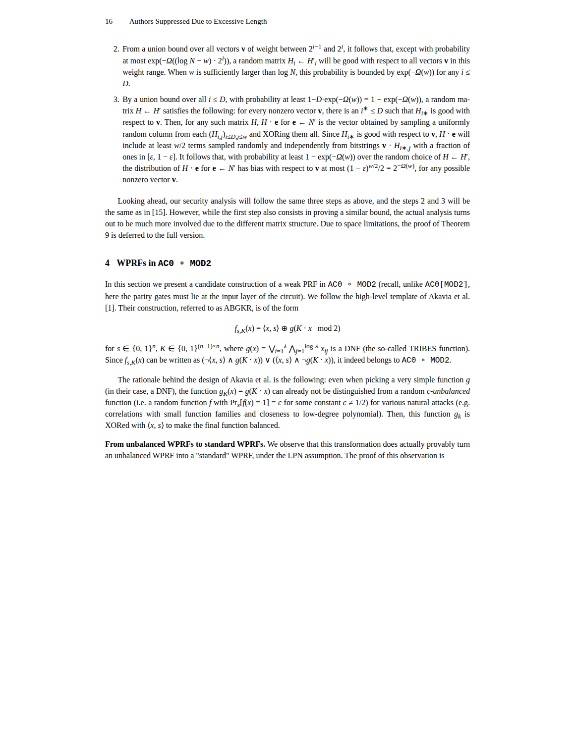16 Authors Suppressed Due to Excessive Length
2. From a union bound over all vectors v of weight between 2i−1 and 2i, it follows that, except with probability at most exp(−Ω((log N − w) · 2i)), a random matrix Hi ← H′i will be good with respect to all vectors v in this weight range. When w is sufficiently larger than log N, this probability is bounded by exp(−Ω(w)) for any i ≤ D.
3. By a union bound over all i ≤ D, with probability at least 1−D·exp(−Ω(w)) = 1 − exp(−Ω(w)), a random matrix H ← H′ satisfies the following: for every nonzero vector v, there is an i∗ ≤ D such that Hi∗ is good with respect to v. Then, for any such matrix H, H · e for e ← N′ is the vector obtained by sampling a uniformly random column from each (Hi,j)i≤D,j≤w and XORing them all. Since Hi∗ is good with respect to v, H · e will include at least w/2 terms sampled randomly and independently from bitstrings v · Hi∗,j with a fraction of ones in [ε, 1 − ε]. It follows that, with probability at least 1 − exp(−Ω(w)) over the random choice of H ← H′, the distribution of H · e for e ← N′ has bias with respect to v at most (1 − ε)w/2/2 = 2−Ω(w), for any possible nonzero vector v.
Looking ahead, our security analysis will follow the same three steps as above, and the steps 2 and 3 will be the same as in [15]. However, while the first step also consists in proving a similar bound, the actual analysis turns out to be much more involved due to the different matrix structure. Due to space limitations, the proof of Theorem 9 is deferred to the full version.
4 WPRFs in AC0 ∘ MOD2
In this section we present a candidate construction of a weak PRF in AC0 ∘ MOD2 (recall, unlike AC0[MOD2], here the parity gates must lie at the input layer of the circuit). We follow the high-level template of Akavia et al. [1]. Their construction, referred to as ABGKR, is of the form
fs,K(x) = ⟨x, s⟩ ⊕ g(K · x mod 2)
for s ∈ {0, 1}n, K ∈ {0, 1}(n−1)×n, where g(x) = ⋁i=1λ ⋀j=1log λ xij is a DNF (the so-called TRIBES function). Since fs,K(x) can be written as (¬⟨x, s⟩ ∧ g(K · x)) ∨ (⟨x, s⟩ ∧ ¬g(K · x)), it indeed belongs to AC0 ∘ MOD2.
The rationale behind the design of Akavia et al. is the following: even when picking a very simple function g (in their case, a DNF), the function gK(x) = g(K · x) can already not be distinguished from a random c-unbalanced function (i.e. a random function f with Prx[f(x) = 1] = c for some constant c ≠ 1/2) for various natural attacks (e.g. correlations with small function families and closeness to low-degree polynomial). Then, this function gk is XORed with ⟨x, s⟩ to make the final function balanced.
From unbalanced WPRFs to standard WPRFs. We observe that this transformation does actually provably turn an unbalanced WPRF into a "standard" WPRF, under the LPN assumption. The proof of this observation is